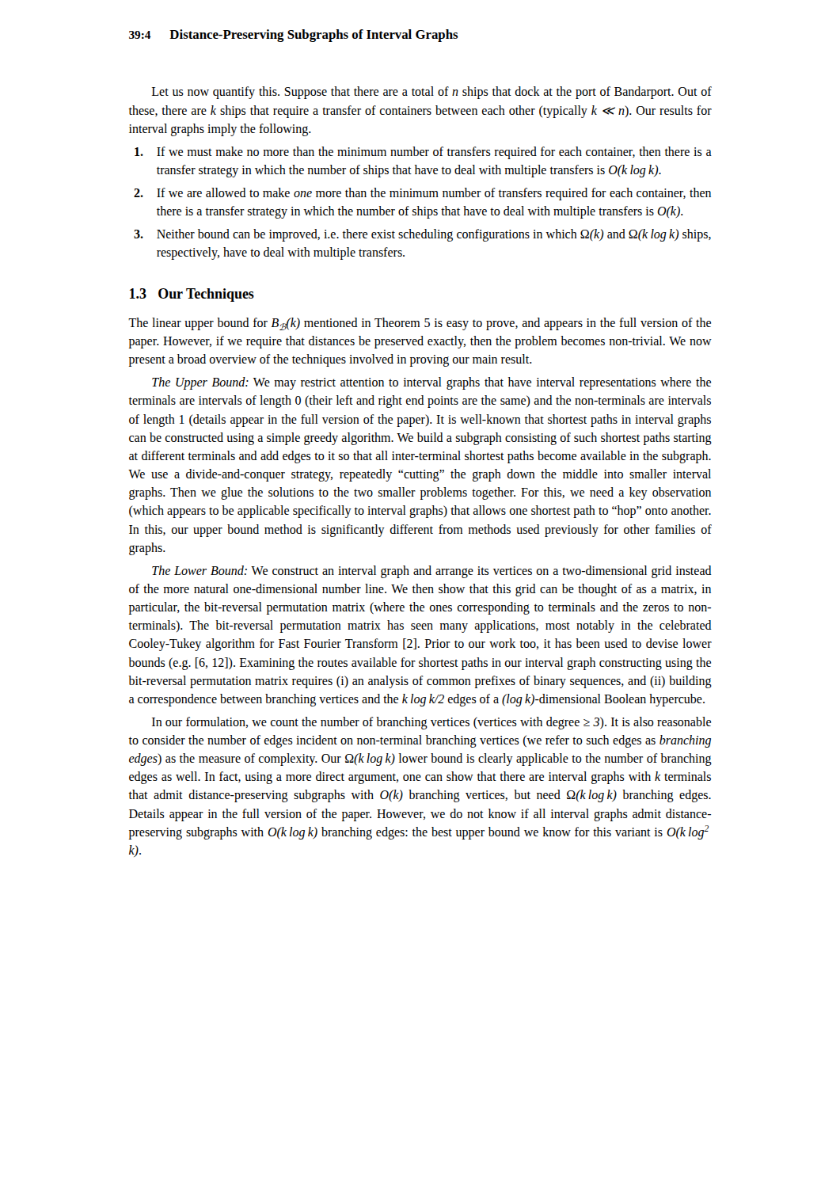39:4 Distance-Preserving Subgraphs of Interval Graphs
Let us now quantify this. Suppose that there are a total of n ships that dock at the port of Bandarport. Out of these, there are k ships that require a transfer of containers between each other (typically k ≪ n). Our results for interval graphs imply the following.
If we must make no more than the minimum number of transfers required for each container, then there is a transfer strategy in which the number of ships that have to deal with multiple transfers is O(k log k).
If we are allowed to make one more than the minimum number of transfers required for each container, then there is a transfer strategy in which the number of ships that have to deal with multiple transfers is O(k).
Neither bound can be improved, i.e. there exist scheduling configurations in which Ω(k) and Ω(k log k) ships, respectively, have to deal with multiple transfers.
1.3 Our Techniques
The linear upper bound for Bℬ(k) mentioned in Theorem 5 is easy to prove, and appears in the full version of the paper. However, if we require that distances be preserved exactly, then the problem becomes non-trivial. We now present a broad overview of the techniques involved in proving our main result.
The Upper Bound: We may restrict attention to interval graphs that have interval representations where the terminals are intervals of length 0 (their left and right end points are the same) and the non-terminals are intervals of length 1 (details appear in the full version of the paper). It is well-known that shortest paths in interval graphs can be constructed using a simple greedy algorithm. We build a subgraph consisting of such shortest paths starting at different terminals and add edges to it so that all inter-terminal shortest paths become available in the subgraph. We use a divide-and-conquer strategy, repeatedly “cutting” the graph down the middle into smaller interval graphs. Then we glue the solutions to the two smaller problems together. For this, we need a key observation (which appears to be applicable specifically to interval graphs) that allows one shortest path to “hop” onto another. In this, our upper bound method is significantly different from methods used previously for other families of graphs.
The Lower Bound: We construct an interval graph and arrange its vertices on a two-dimensional grid instead of the more natural one-dimensional number line. We then show that this grid can be thought of as a matrix, in particular, the bit-reversal permutation matrix (where the ones corresponding to terminals and the zeros to non-terminals). The bit-reversal permutation matrix has seen many applications, most notably in the celebrated Cooley-Tukey algorithm for Fast Fourier Transform [2]. Prior to our work too, it has been used to devise lower bounds (e.g. [6, 12]). Examining the routes available for shortest paths in our interval graph constructing using the bit-reversal permutation matrix requires (i) an analysis of common prefixes of binary sequences, and (ii) building a correspondence between branching vertices and the k log k/2 edges of a (log k)-dimensional Boolean hypercube.
In our formulation, we count the number of branching vertices (vertices with degree ≥ 3). It is also reasonable to consider the number of edges incident on non-terminal branching vertices (we refer to such edges as branching edges) as the measure of complexity. Our Ω(k log k) lower bound is clearly applicable to the number of branching edges as well. In fact, using a more direct argument, one can show that there are interval graphs with k terminals that admit distance-preserving subgraphs with O(k) branching vertices, but need Ω(k log k) branching edges. Details appear in the full version of the paper. However, we do not know if all interval graphs admit distance-preserving subgraphs with O(k log k) branching edges: the best upper bound we know for this variant is O(k log2 k).